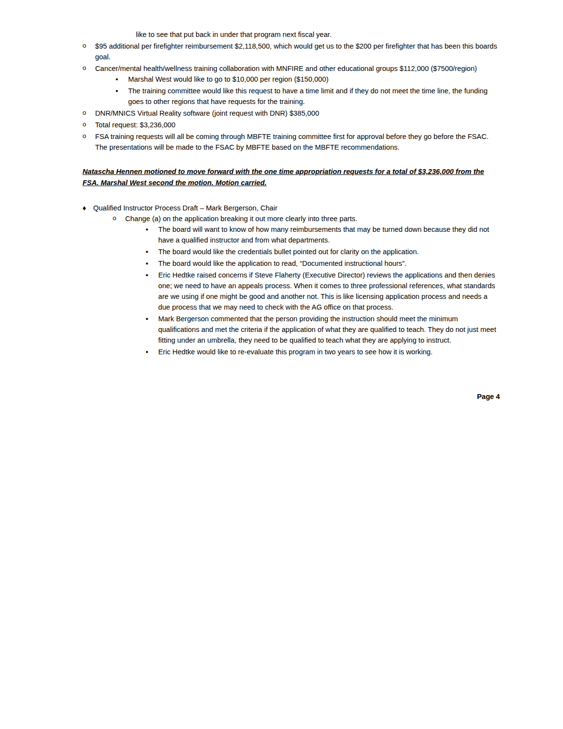like to see that put back in under that program next fiscal year.
$95 additional per firefighter reimbursement $2,118,500, which would get us to the $200 per firefighter that has been this boards goal.
Cancer/mental health/wellness training collaboration with MNFIRE and other educational groups $112,000 ($7500/region)
Marshal West would like to go to $10,000 per region ($150,000)
The training committee would like this request to have a time limit and if they do not meet the time line, the funding goes to other regions that have requests for the training.
DNR/MNICS Virtual Reality software (joint request with DNR) $385,000
Total request: $3,236,000
FSA training requests will all be coming through MBFTE training committee first for approval before they go before the FSAC. The presentations will be made to the FSAC by MBFTE based on the MBFTE recommendations.
Natascha Hennen motioned to move forward with the one time appropriation requests for a total of $3,236,000 from the FSA. Marshal West second the motion. Motion carried.
Qualified Instructor Process Draft – Mark Bergerson, Chair
Change (a) on the application breaking it out more clearly into three parts.
The board will want to know of how many reimbursements that may be turned down because they did not have a qualified instructor and from what departments.
The board would like the credentials bullet pointed out for clarity on the application.
The board would like the application to read, “Documented instructional hours”.
Eric Hedtke raised concerns if Steve Flaherty (Executive Director) reviews the applications and then denies one; we need to have an appeals process. When it comes to three professional references, what standards are we using if one might be good and another not. This is like licensing application process and needs a due process that we may need to check with the AG office on that process.
Mark Bergerson commented that the person providing the instruction should meet the minimum qualifications and met the criteria if the application of what they are qualified to teach. They do not just meet fitting under an umbrella, they need to be qualified to teach what they are applying to instruct.
Eric Hedtke would like to re-evaluate this program in two years to see how it is working.
Page 4